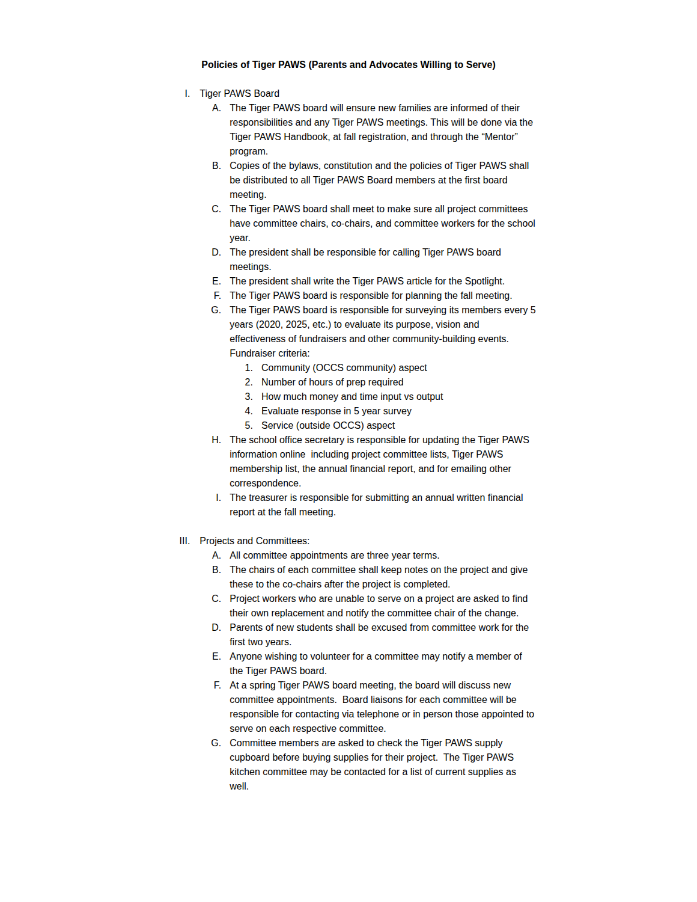Policies of Tiger PAWS (Parents and Advocates Willing to Serve)
Tiger PAWS Board
The Tiger PAWS board will ensure new families are informed of their responsibilities and any Tiger PAWS meetings. This will be done via the Tiger PAWS Handbook, at fall registration, and through the “Mentor” program.
Copies of the bylaws, constitution and the policies of Tiger PAWS shall be distributed to all Tiger PAWS Board members at the first board meeting.
The Tiger PAWS board shall meet to make sure all project committees have committee chairs, co-chairs, and committee workers for the school year.
The president shall be responsible for calling Tiger PAWS board meetings.
The president shall write the Tiger PAWS article for the Spotlight.
The Tiger PAWS board is responsible for planning the fall meeting.
The Tiger PAWS board is responsible for surveying its members every 5 years (2020, 2025, etc.) to evaluate its purpose, vision and effectiveness of fundraisers and other community-building events. Fundraiser criteria:
Community (OCCS community) aspect
Number of hours of prep required
How much money and time input vs output
Evaluate response in 5 year survey
Service (outside OCCS) aspect
The school office secretary is responsible for updating the Tiger PAWS information online including project committee lists, Tiger PAWS membership list, the annual financial report, and for emailing other correspondence.
The treasurer is responsible for submitting an annual written financial report at the fall meeting.
Projects and Committees:
All committee appointments are three year terms.
The chairs of each committee shall keep notes on the project and give these to the co-chairs after the project is completed.
Project workers who are unable to serve on a project are asked to find their own replacement and notify the committee chair of the change.
Parents of new students shall be excused from committee work for the first two years.
Anyone wishing to volunteer for a committee may notify a member of the Tiger PAWS board.
At a spring Tiger PAWS board meeting, the board will discuss new committee appointments. Board liaisons for each committee will be responsible for contacting via telephone or in person those appointed to serve on each respective committee.
Committee members are asked to check the Tiger PAWS supply cupboard before buying supplies for their project. The Tiger PAWS kitchen committee may be contacted for a list of current supplies as well.